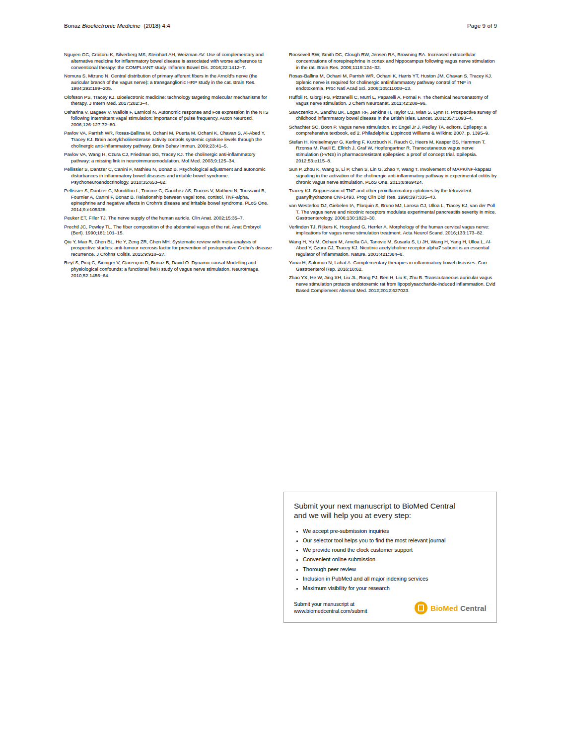Bonaz Bioelectronic Medicine (2018) 4:4
Page 9 of 9
Nguyen GC, Croitoru K, Silverberg MS, Steinhart AH, Weizman AV. Use of complementary and alternative medicine for inflammatory bowel disease is associated with worse adherence to conventional therapy: the COMPLIANT study. Inflamm Bowel Dis. 2016;22:1412–7.
Nomura S, Mizuno N. Central distribution of primary afferent fibers in the Arnold's nerve (the auricular branch of the vagus nerve): a transganglionic HRP study in the cat. Brain Res. 1984;292:199–205.
Olofsson PS, Tracey KJ. Bioelectronic medicine: technology targeting molecular mechanisms for therapy. J Intern Med. 2017;282:3–4.
Osharina V, Bagaev V, Wallois F, Larnicol N. Autonomic response and Fos expression in the NTS following intermittent vagal stimulation: importance of pulse frequency. Auton Neurosci. 2006;126-127:72–80.
Pavlov VA, Parrish WR, Rosas-Ballina M, Ochani M, Puerta M, Ochani K, Chavan S, Al-Abed Y, Tracey KJ. Brain acetylcholinesterase activity controls systemic cytokine levels through the cholinergic anti-inflammatory pathway. Brain Behav Immun. 2009;23:41–5.
Pavlov VA, Wang H, Czura CJ, Friedman SG, Tracey KJ. The cholinergic anti-inflammatory pathway: a missing link in neuroimmunomodulation. Mol Med. 2003;9:125–34.
Pellissier S, Dantzer C, Canini F, Mathieu N, Bonaz B. Psychological adjustment and autonomic disturbances in inflammatory bowel diseases and irritable bowel syndrome. Psychoneuroendocrinology. 2010;35:653–62.
Pellissier S, Dantzer C, Mondillon L, Trocme C, Gauchez AS, Ducros V, Mathieu N, Toussaint B, Fournier A, Canini F, Bonaz B. Relationship between vagal tone, cortisol, TNF-alpha, epinephrine and negative affects in Crohn's disease and irritable bowel syndrome. PLoS One. 2014;9:e105328.
Peuker ET, Filler TJ. The nerve supply of the human auricle. Clin Anat. 2002;15:35–7.
Prechtl JC, Powley TL. The fiber composition of the abdominal vagus of the rat. Anat Embryol (Berl). 1990;181:101–15.
Qiu Y, Mao R, Chen BL, He Y, Zeng ZR, Chen MH. Systematic review with meta-analysis of prospective studies: anti-tumour necrosis factor for prevention of postoperative Crohn's disease recurrence. J Crohns Colitis. 2015;9:918–27.
Reyt S, Picq C, Sinniger V, Clarençon D, Bonaz B, David O. Dynamic causal Modelling and physiological confounds: a functional fMRI study of vagus nerve stimulation. NeuroImage. 2010;52:1456–64.
Roosevelt RW, Smith DC, Clough RW, Jensen RA, Browning RA. Increased extracellular concentrations of norepinephrine in cortex and hippocampus following vagus nerve stimulation in the rat. Brain Res. 2006;1119:124–32.
Rosas-Ballina M, Ochani M, Parrish WR, Ochani K, Harris YT, Huston JM, Chavan S, Tracey KJ. Splenic nerve is required for cholinergic antiinflammatory pathway control of TNF in endotoxemia. Proc Natl Acad Sci. 2008;105:11008–13.
Ruffoli R, Giorgi FS, Pizzanelli C, Murri L, Paparelli A, Fornai F. The chemical neuroanatomy of vagus nerve stimulation. J Chem Neuroanat. 2011;42:288–96.
Sawczenko A, Sandhu BK, Logan RF, Jenkins H, Taylor CJ, Mian S, Lynn R. Prospective survey of childhood inflammatory bowel disease in the British isles. Lancet. 2001;357:1093–4.
Schachter SC, Boon P. Vagus nerve stimulation. In: Engel Jr J, Pedley TA, editors. Epilepsy: a comprehensive textbook, ed 2. Philadelphia: Lippincott Williams & Wilkins; 2007. p. 1395–9.
Stefan H, Kreiselmeyer G, Kerling F, Kurzbuch K, Rauch C, Heers M, Kasper BS, Hammen T, Rzonsa M, Pauli E, Ellrich J, Graf W, Hopfengartner R. Transcutaneous vagus nerve stimulation (t-VNS) in pharmacoresistant epilepsies: a proof of concept trial. Epilepsia. 2012;53:e115–8.
Sun P, Zhou K, Wang S, Li P, Chen S, Lin G, Zhao Y, Wang T. Involvement of MAPK/NF-kappaB signaling in the activation of the cholinergic anti-inflammatory pathway in experimental colitis by chronic vagus nerve stimulation. PLoS One. 2013;8:e69424.
Tracey KJ. Suppression of TNF and other proinflammatory cytokines by the tetravalent guanylhydrazone CNI-1493. Prog Clin Biol Res. 1998;397:335–43.
van Westerloo DJ, Giebelen IA, Florquin S, Bruno MJ, Larosa GJ, Ulloa L, Tracey KJ, van der Poll T. The vagus nerve and nicotinic receptors modulate experimental pancreatitis severity in mice. Gastroenterology. 2006;130:1822–30.
Verlinden TJ, Rijkers K, Hoogland G, Herrler A. Morphology of the human cervical vagus nerve: implications for vagus nerve stimulation treatment. Acta Neurol Scand. 2016;133:173–82.
Wang H, Yu M, Ochani M, Amella CA, Tanovic M, Susarla S, Li JH, Wang H, Yang H, Ulloa L, Al-Abed Y, Czura CJ, Tracey KJ. Nicotinic acetylcholine receptor alpha7 subunit is an essential regulator of inflammation. Nature. 2003;421:384–8.
Yanai H, Salomon N, Lahat A. Complementary therapies in inflammatory bowel diseases. Curr Gastroenterol Rep. 2016;18:62.
Zhao YX, He W, Jing XH, Liu JL, Rong PJ, Ben H, Liu K, Zhu B. Transcutaneous auricular vagus nerve stimulation protects endotoxemic rat from lipopolysaccharide-induced inflammation. Evid Based Complement Alternat Med. 2012;2012:627023.
Submit your next manuscript to BioMed Central
and we will help you at every step:
We accept pre-submission inquiries
Our selector tool helps you to find the most relevant journal
We provide round the clock customer support
Convenient online submission
Thorough peer review
Inclusion in PubMed and all major indexing services
Maximum visibility for your research
Submit your manuscript at
www.biomedcentral.com/submit
BioMed Central